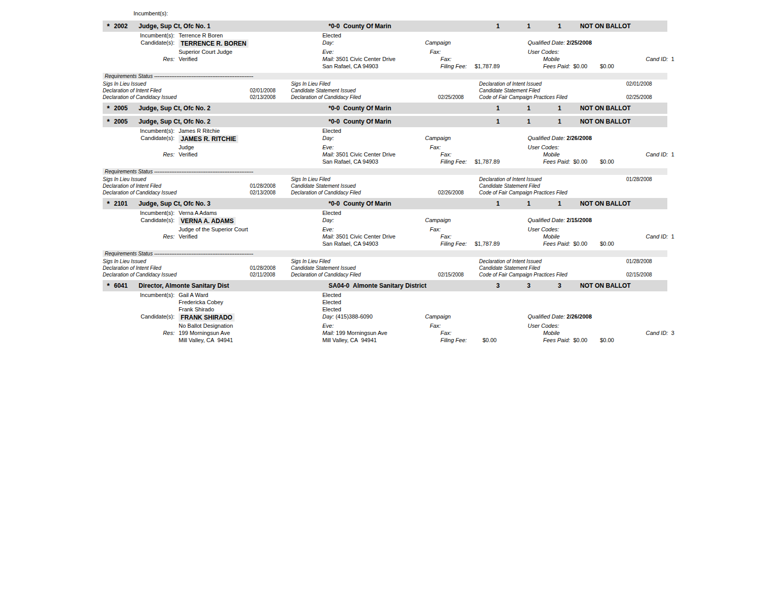Incumbent(s):
*
2002
Judge, Sup Ct, Ofc No. 1
*0-0 County Of Marin
1
1
1
NOT ON BALLOT
Incumbent(s):
Terrence R Boren
Elected
Candidate(s):
TERRENCE R. BOREN
Day:
Campaign
Qualified Date: 2/25/2008
Superior Court Judge
Eve:
Fax:
User Codes:
Res:
Verified
Mail: 3501 Civic Center Drive
Fax:
Mobile
Cand ID: 1
San Rafael, CA 94903
Filing Fee: $1,787.89
Fees Paid: $0.00 $0.00
Requirements Status ----------------------------------------------------------
Sigs In Lieu Issued
Declaration of Intent Filed
02/01/2008
Declaration of Candidacy Issued
02/13/2008
Sigs In Lieu Filed
Candidate Statement Issued
Declaration of Candidacy Filed
02/25/2008
Declaration of Intent Issued
02/01/2008
Candidate Statement Filed
Code of Fair Campaign Practices Filed
02/25/2008
*
2005
Judge, Sup Ct, Ofc No. 2
*0-0 County Of Marin
1
1
1
NOT ON BALLOT
*
2005
Judge, Sup Ct, Ofc No. 2
*0-0 County Of Marin
1
1
1
NOT ON BALLOT
Incumbent(s):
James R Ritchie
Elected
Candidate(s):
JAMES R. RITCHIE
Day:
Campaign
Qualified Date: 2/26/2008
Judge
Eve:
Fax:
User Codes:
Res:
Verified
Mail: 3501 Civic Center Drive
Fax:
Mobile
Cand ID: 1
San Rafael, CA 94903
Filing Fee: $1,787.89
Fees Paid: $0.00 $0.00
Requirements Status ----------------------------------------------------------
Sigs In Lieu Issued
Declaration of Intent Filed
01/28/2008
Declaration of Candidacy Issued
02/13/2008
Sigs In Lieu Filed
Candidate Statement Issued
Declaration of Candidacy Filed
02/26/2008
Declaration of Intent Issued
01/28/2008
Candidate Statement Filed
Code of Fair Campaign Practices Filed
*
2101
Judge, Sup Ct, Ofc No. 3
*0-0 County Of Marin
1
1
1
NOT ON BALLOT
Incumbent(s):
Verna A Adams
Elected
Candidate(s):
VERNA A. ADAMS
Day:
Campaign
Qualified Date: 2/15/2008
Judge of the Superior Court
Eve:
Fax:
User Codes:
Res:
Verified
Mail: 3501 Civic Center Drive
Fax:
Mobile
Cand ID: 1
San Rafael, CA 94903
Filing Fee: $1,787.89
Fees Paid: $0.00 $0.00
Requirements Status ----------------------------------------------------------
Sigs In Lieu Issued
Declaration of Intent Filed
01/28/2008
Declaration of Candidacy Issued
02/11/2008
Sigs In Lieu Filed
Candidate Statement Issued
Declaration of Candidacy Filed
02/15/2008
Declaration of Intent Issued
01/28/2008
Candidate Statement Filed
Code of Fair Campaign Practices Filed
02/15/2008
*
6041
Director, Almonte Sanitary Dist
SA04-0 Almonte Sanitary District
3
3
3
NOT ON BALLOT
Incumbent(s):
Gail A Ward
Elected
Fredericka Cobey
Elected
Frank Shirado
Elected
Candidate(s):
FRANK SHIRADO
Day: (415)388-6090
Campaign
Qualified Date: 2/26/2008
No Ballot Designation
Eve:
Fax:
User Codes:
Res:
199 Morningsun Ave
Mail: 199 Morningsun Ave
Fax:
Mobile
Cand ID: 3
Mill Valley, CA 94941
Mill Valley, CA 94941
Filing Fee: $0.00
Fees Paid: $0.00 $0.00